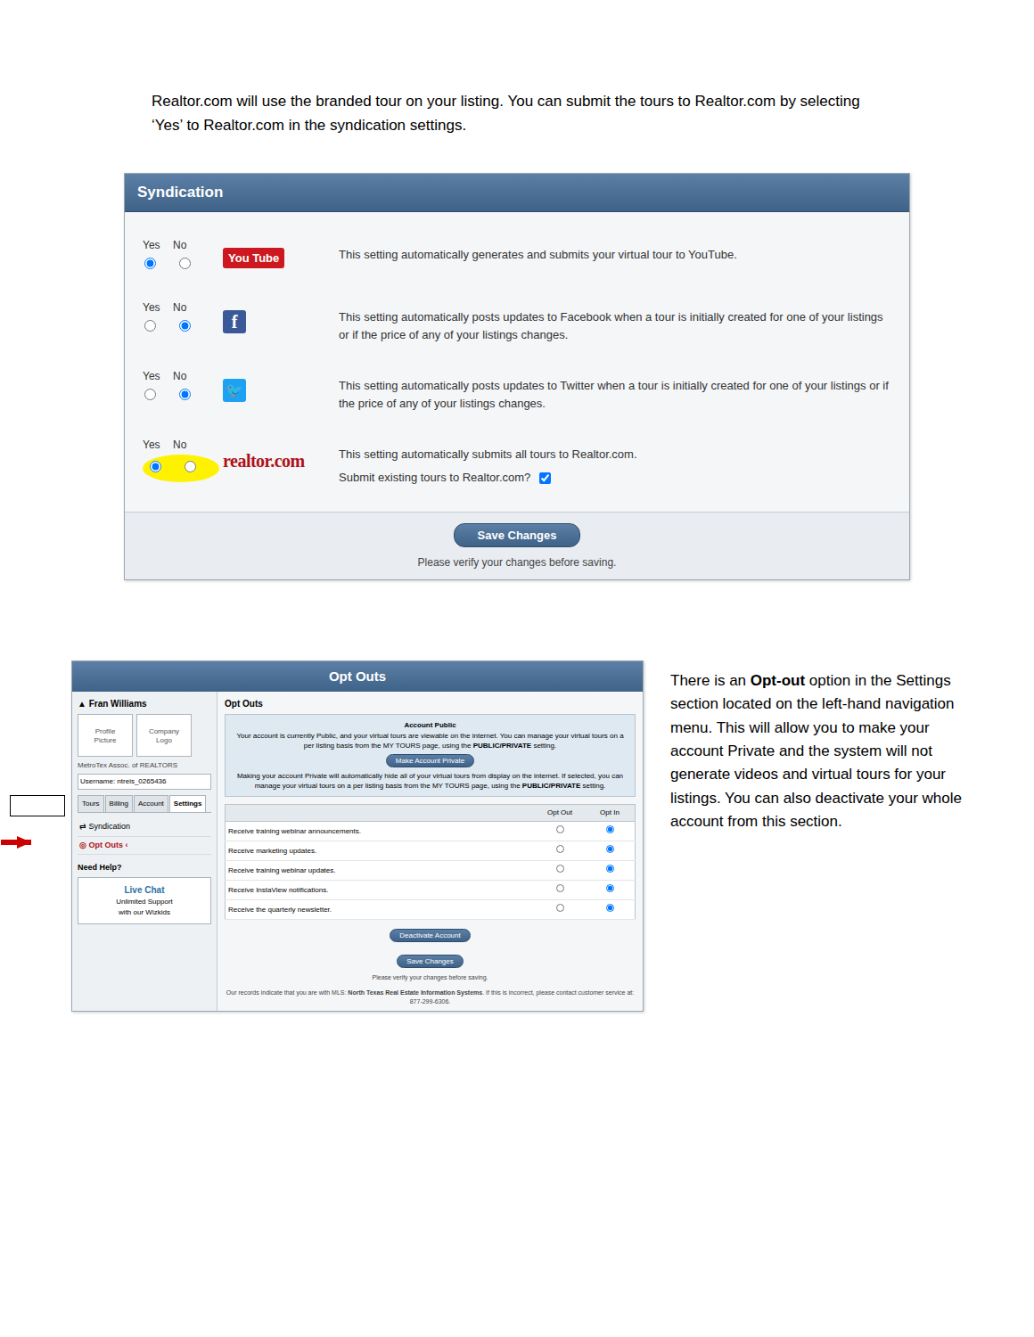Realtor.com will use the branded tour on your listing. You can submit the tours to Realtor.com by selecting ‘Yes’ to Realtor.com in the syndication settings.
Syndication
Yes No
You Tube
This setting automatically generates and submits your virtual tour to YouTube.
Yes No
f
This setting automatically posts updates to Facebook when a tour is initially created for one of your listings or if the price of any of your listings changes.
Yes No
🐦
This setting automatically posts updates to Twitter when a tour is initially created for one of your listings or if the price of any of your listings changes.
Yes No
realtor.com
This setting automatically submits all tours to Realtor.com.
Submit existing tours to Realtor.com?
Save Changes
Please verify your changes before saving.
Opt Outs
▲ Fran Williams
Profile
Picture
Company
Logo
MetroTex Assoc. of REALTORS
Username: ntreis_0265436
Tours
Billing
Account
Settings
⇄ Syndication
◎ Opt Outs ‹
Need Help?
Live Chat
Unlimited Support
with our Wizkids
Opt Outs
Account Public
Your account is currently Public, and your virtual tours are viewable on the internet. You can manage your virtual tours on a per listing basis from the MY TOURS page, using the PUBLIC/PRIVATE setting.
Make Account Private
Making your account Private will automatically hide all of your virtual tours from display on the internet. If selected, you can manage your virtual tours on a per listing basis from the MY TOURS page, using the PUBLIC/PRIVATE setting.
| | Opt Out | Opt In |
| --- | --- | --- |
| Receive training webinar announcements. | | |
| Receive marketing updates. | | |
| Receive training webinar updates. | | |
| Receive InstaView notifications. | | |
| Receive the quarterly newsletter. | | |
Deactivate Account
Save Changes
Please verify your changes before saving.
Our records indicate that you are with MLS: North Texas Real Estate Information Systems. If this is incorrect, please contact customer service at: 877-299-6306.
There is an Opt-out option in the Settings section located on the left-hand navigation menu. This will allow you to make your account Private and the system will not generate videos and virtual tours for your listings. You can also deactivate your whole account from this section.